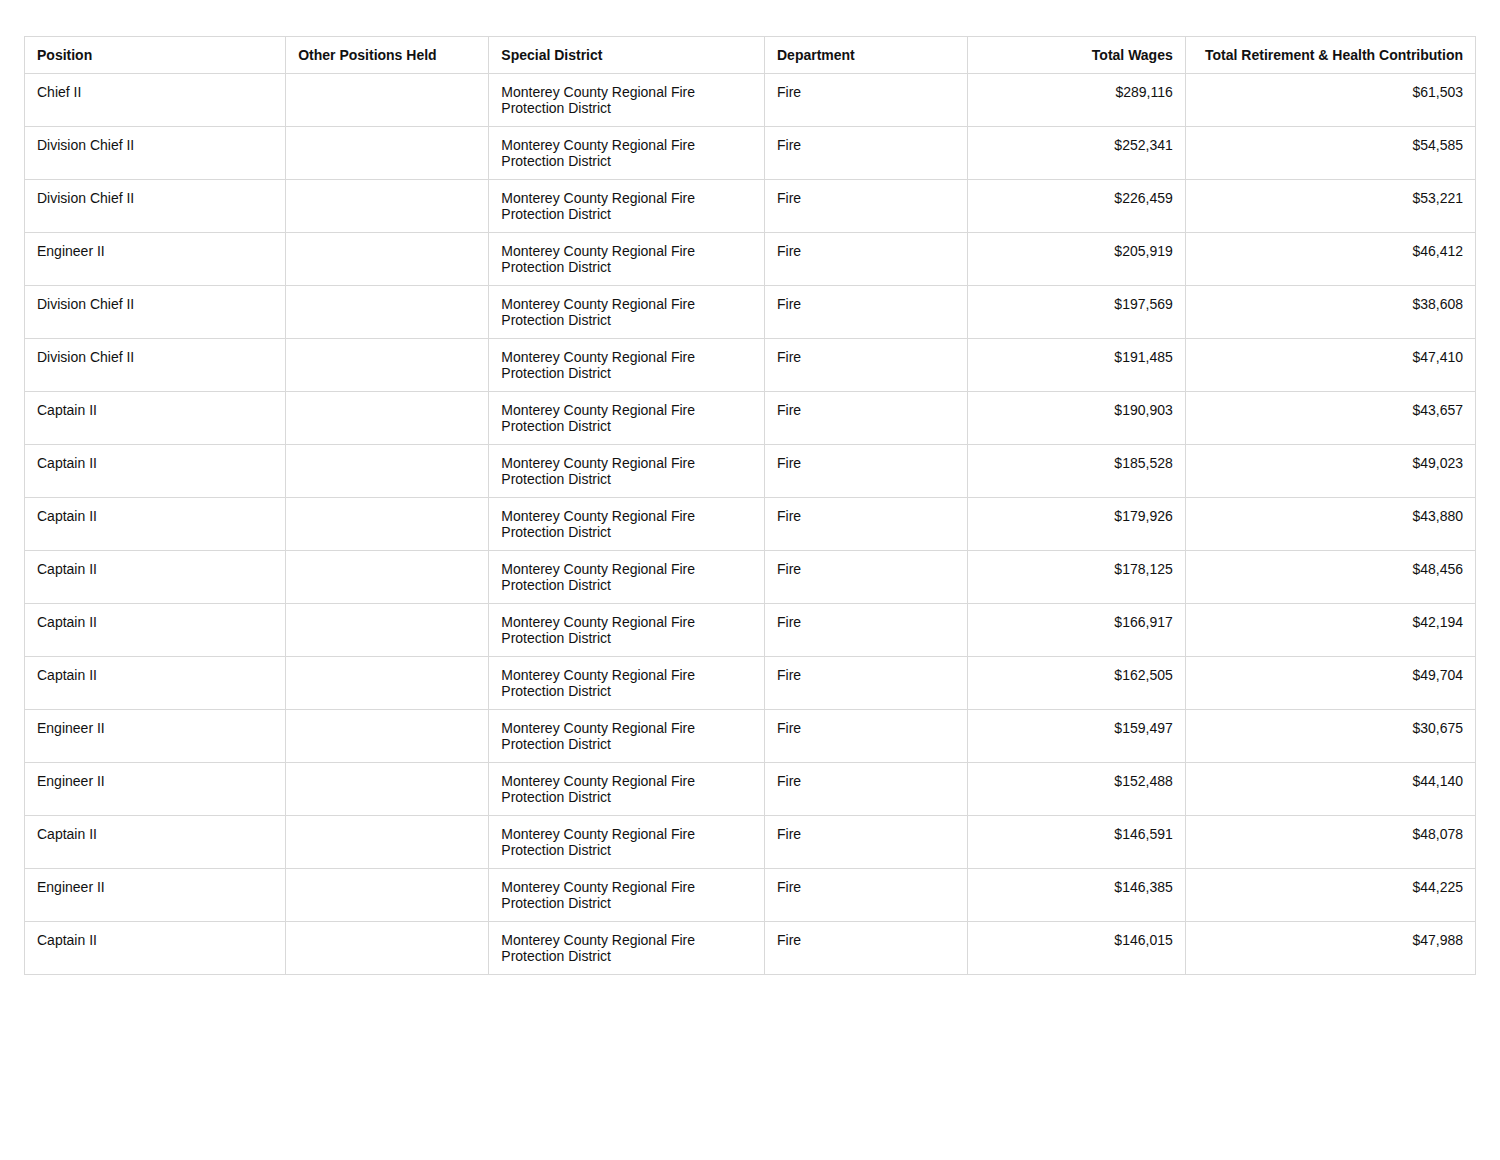Employee compensation listing
| Position | Other Positions Held | Special District | Department | Total Wages | Total Retirement & Health Contribution |
| --- | --- | --- | --- | --- | --- |
| Chief II | | Monterey County Regional Fire Protection District | Fire | $289,116 | $61,503 |
| Division Chief II | | Monterey County Regional Fire Protection District | Fire | $252,341 | $54,585 |
| Division Chief II | | Monterey County Regional Fire Protection District | Fire | $226,459 | $53,221 |
| Engineer II | | Monterey County Regional Fire Protection District | Fire | $205,919 | $46,412 |
| Division Chief II | | Monterey County Regional Fire Protection District | Fire | $197,569 | $38,608 |
| Division Chief II | | Monterey County Regional Fire Protection District | Fire | $191,485 | $47,410 |
| Captain II | | Monterey County Regional Fire Protection District | Fire | $190,903 | $43,657 |
| Captain II | | Monterey County Regional Fire Protection District | Fire | $185,528 | $49,023 |
| Captain II | | Monterey County Regional Fire Protection District | Fire | $179,926 | $43,880 |
| Captain II | | Monterey County Regional Fire Protection District | Fire | $178,125 | $48,456 |
| Captain II | | Monterey County Regional Fire Protection District | Fire | $166,917 | $42,194 |
| Captain II | | Monterey County Regional Fire Protection District | Fire | $162,505 | $49,704 |
| Engineer II | | Monterey County Regional Fire Protection District | Fire | $159,497 | $30,675 |
| Engineer II | | Monterey County Regional Fire Protection District | Fire | $152,488 | $44,140 |
| Captain II | | Monterey County Regional Fire Protection District | Fire | $146,591 | $48,078 |
| Engineer II | | Monterey County Regional Fire Protection District | Fire | $146,385 | $44,225 |
| Captain II | | Monterey County Regional Fire Protection District | Fire | $146,015 | $47,988 |